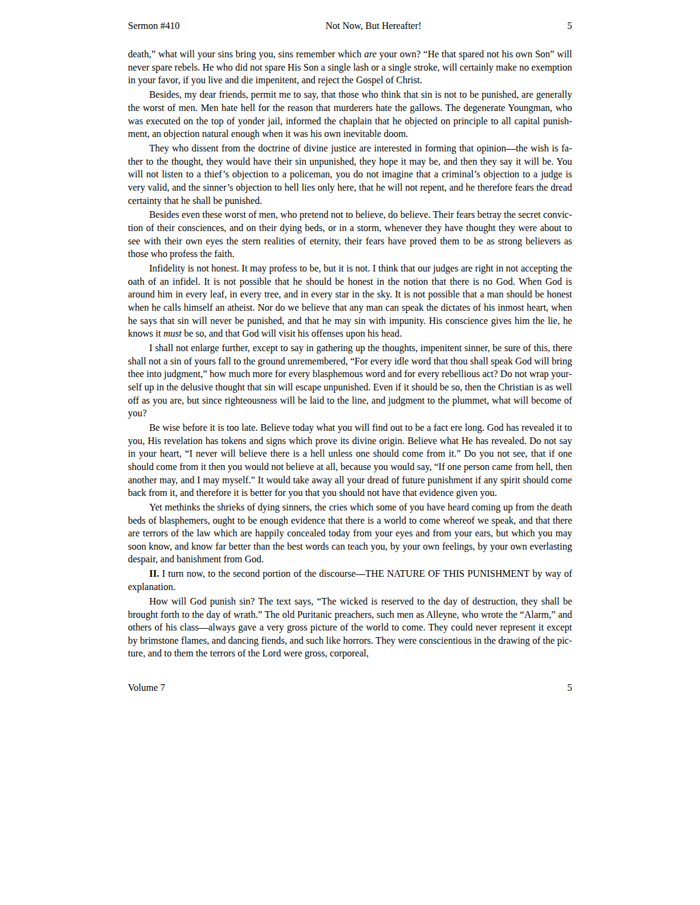Sermon #410 Not Now, But Hereafter! 5
death,” what will your sins bring you, sins remember which are your own? “He that spared not his own Son” will never spare rebels. He who did not spare His Son a single lash or a single stroke, will certainly make no exemption in your favor, if you live and die impenitent, and reject the Gospel of Christ.
Besides, my dear friends, permit me to say, that those who think that sin is not to be punished, are generally the worst of men. Men hate hell for the reason that murderers hate the gallows. The degenerate Youngman, who was executed on the top of yonder jail, informed the chaplain that he objected on principle to all capital punishment, an objection natural enough when it was his own inevitable doom.
They who dissent from the doctrine of divine justice are interested in forming that opinion—the wish is father to the thought, they would have their sin unpunished, they hope it may be, and then they say it will be. You will not listen to a thief’s objection to a policeman, you do not imagine that a criminal’s objection to a judge is very valid, and the sinner’s objection to hell lies only here, that he will not repent, and he therefore fears the dread certainty that he shall be punished.
Besides even these worst of men, who pretend not to believe, do believe. Their fears betray the secret conviction of their consciences, and on their dying beds, or in a storm, whenever they have thought they were about to see with their own eyes the stern realities of eternity, their fears have proved them to be as strong believers as those who profess the faith.
Infidelity is not honest. It may profess to be, but it is not. I think that our judges are right in not accepting the oath of an infidel. It is not possible that he should be honest in the notion that there is no God. When God is around him in every leaf, in every tree, and in every star in the sky. It is not possible that a man should be honest when he calls himself an atheist. Nor do we believe that any man can speak the dictates of his inmost heart, when he says that sin will never be punished, and that he may sin with impunity. His conscience gives him the lie, he knows it must be so, and that God will visit his offenses upon his head.
I shall not enlarge further, except to say in gathering up the thoughts, impenitent sinner, be sure of this, there shall not a sin of yours fall to the ground unremembered, “For every idle word that thou shall speak God will bring thee into judgment,” how much more for every blasphemous word and for every rebellious act? Do not wrap yourself up in the delusive thought that sin will escape unpunished. Even if it should be so, then the Christian is as well off as you are, but since righteousness will be laid to the line, and judgment to the plummet, what will become of you?
Be wise before it is too late. Believe today what you will find out to be a fact ere long. God has revealed it to you, His revelation has tokens and signs which prove its divine origin. Believe what He has revealed. Do not say in your heart, “I never will believe there is a hell unless one should come from it.” Do you not see, that if one should come from it then you would not believe at all, because you would say, “If one person came from hell, then another may, and I may myself.” It would take away all your dread of future punishment if any spirit should come back from it, and therefore it is better for you that you should not have that evidence given you.
Yet methinks the shrieks of dying sinners, the cries which some of you have heard coming up from the death beds of blasphemers, ought to be enough evidence that there is a world to come whereof we speak, and that there are terrors of the law which are happily concealed today from your eyes and from your ears, but which you may soon know, and know far better than the best words can teach you, by your own feelings, by your own everlasting despair, and banishment from God.
II. I turn now, to the second portion of the discourse—THE NATURE OF THIS PUNISHMENT by way of explanation.
How will God punish sin? The text says, “The wicked is reserved to the day of destruction, they shall be brought forth to the day of wrath.” The old Puritanic preachers, such men as Alleyne, who wrote the “Alarm,” and others of his class—always gave a very gross picture of the world to come. They could never represent it except by brimstone flames, and dancing fiends, and such like horrors. They were conscientious in the drawing of the picture, and to them the terrors of the Lord were gross, corporeal,
Volume 7 5